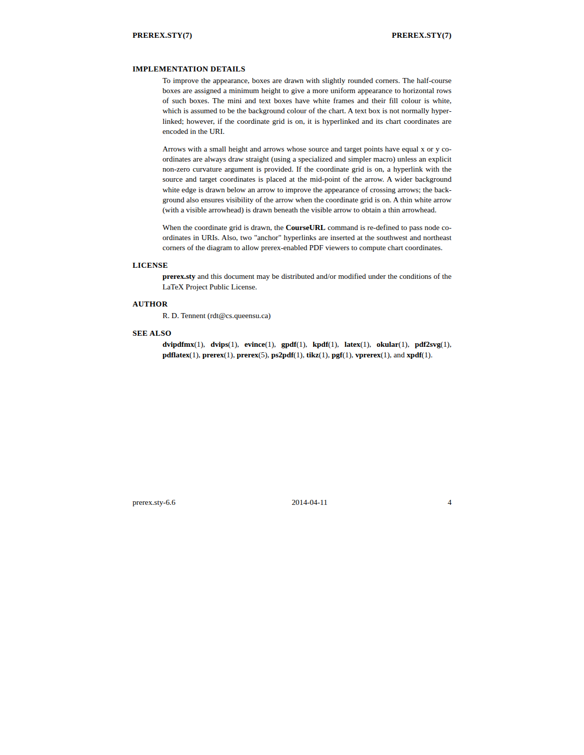PREREX.STY(7) PREREX.STY(7)
IMPLEMENTATION DETAILS
To improve the appearance, boxes are drawn with slightly rounded corners. The half-course boxes are assigned a minimum height to give a more uniform appearance to horizontal rows of such boxes. The mini and text boxes have white frames and their fill colour is white, which is assumed to be the background colour of the chart. A text box is not normally hyperlinked; however, if the coordinate grid is on, it is hyperlinked and its chart coordinates are encoded in the URI.
Arrows with a small height and arrows whose source and target points have equal x or y coordinates are always draw straight (using a specialized and simpler macro) unless an explicit non-zero curvature argument is provided. If the coordinate grid is on, a hyperlink with the source and target coordinates is placed at the mid-point of the arrow. A wider background white edge is drawn below an arrow to improve the appearance of crossing arrows; the background also ensures visibility of the arrow when the coordinate grid is on. A thin white arrow (with a visible arrowhead) is drawn beneath the visible arrow to obtain a thin arrowhead.
When the coordinate grid is drawn, the CourseURL command is re-defined to pass node coordinates in URIs. Also, two "anchor" hyperlinks are inserted at the southwest and northeast corners of the diagram to allow prerex-enabled PDF viewers to compute chart coordinates.
LICENSE
prerex.sty and this document may be distributed and/or modified under the conditions of the LaTeX Project Public License.
AUTHOR
R. D. Tennent (rdt@cs.queensu.ca)
SEE ALSO
dvipdfmx(1), dvips(1), evince(1), gpdf(1), kpdf(1), latex(1), okular(1), pdf2svg(1), pdflatex(1), prerex(1), prerex(5), ps2pdf(1), tikz(1), pgf(1), vprerex(1), and xpdf(1).
prerex.sty-6.6 2014-04-11 4